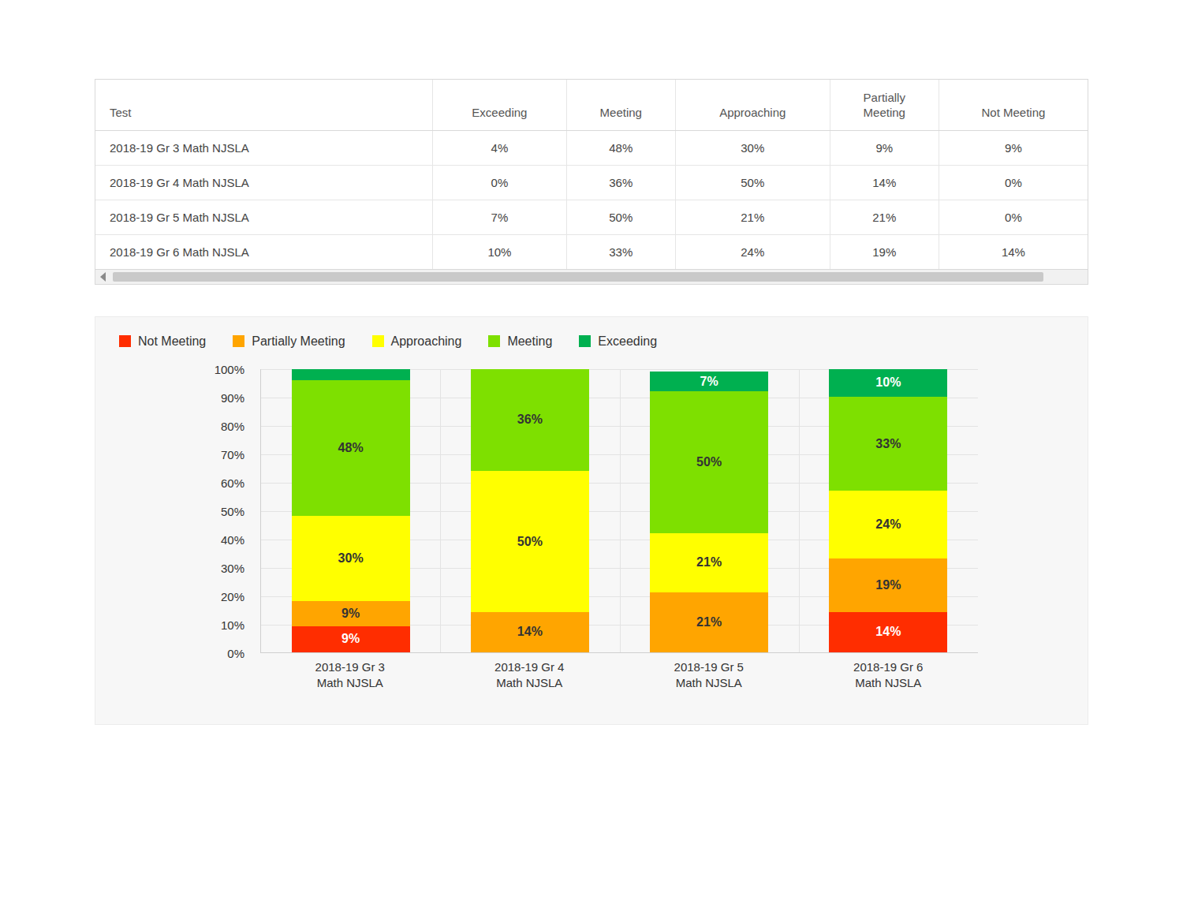| Test | Exceeding | Meeting | Approaching | Partially Meeting | Not Meeting |
| --- | --- | --- | --- | --- | --- |
| 2018-19 Gr 3 Math NJSLA | 4% | 48% | 30% | 9% | 9% |
| 2018-19 Gr 4 Math NJSLA | 0% | 36% | 50% | 14% | 0% |
| 2018-19 Gr 5 Math NJSLA | 7% | 50% | 21% | 21% | 0% |
| 2018-19 Gr 6 Math NJSLA | 10% | 33% | 24% | 19% | 14% |
Not Meeting Partially Meeting Approaching Meeting Exceeding
100% 90% 80% 70% 60% 50% 40% 30% 20% 10% 0%
4%
48%
30%
9%
9%
36%
50%
14%
7%
50%
21%
21%
10%
33%
24%
19%
14%
2018-19 Gr 3
Math NJSLA
2018-19 Gr 4
Math NJSLA
2018-19 Gr 5
Math NJSLA
2018-19 Gr 6
Math NJSLA